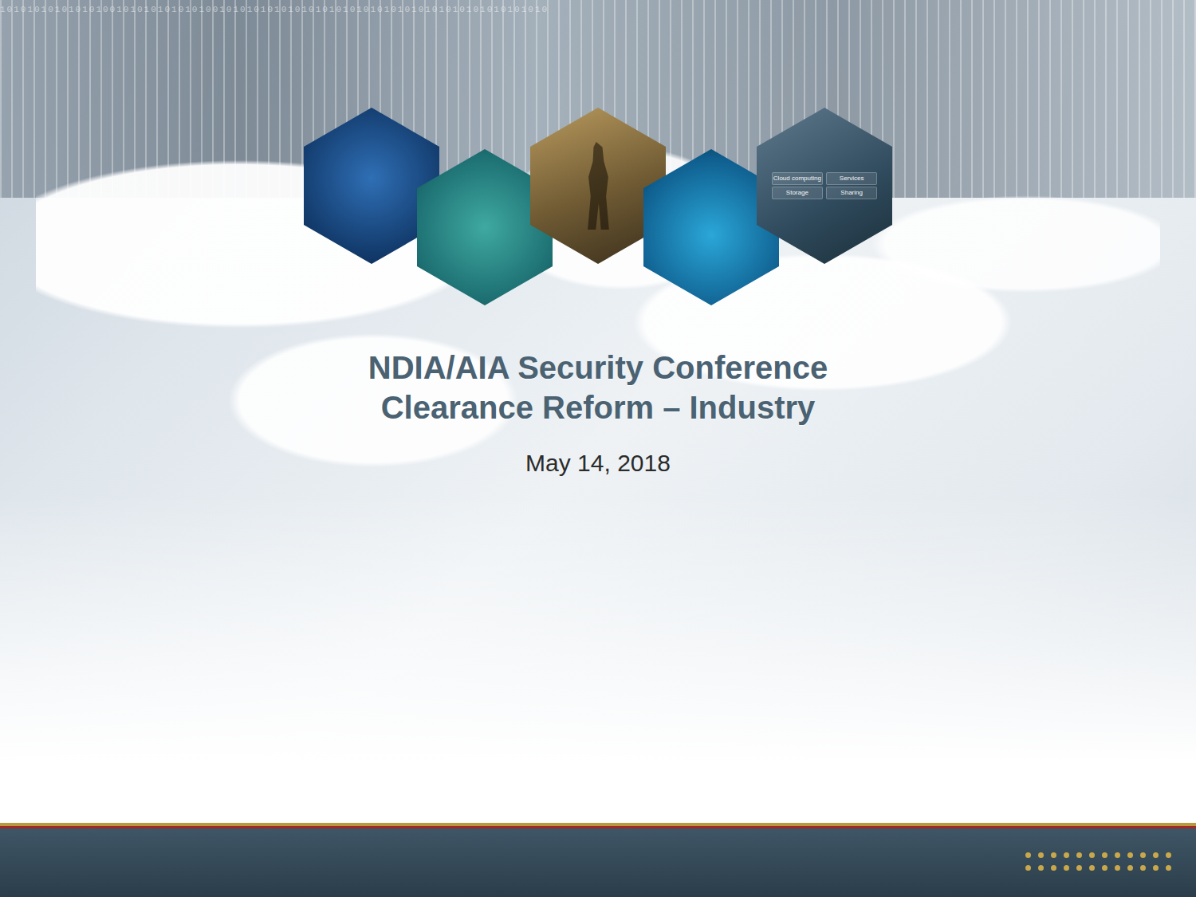Cloud computing Services Storage Sharing
NDIA/AIA Security Conference
Clearance Reform – Industry
May 14, 2018